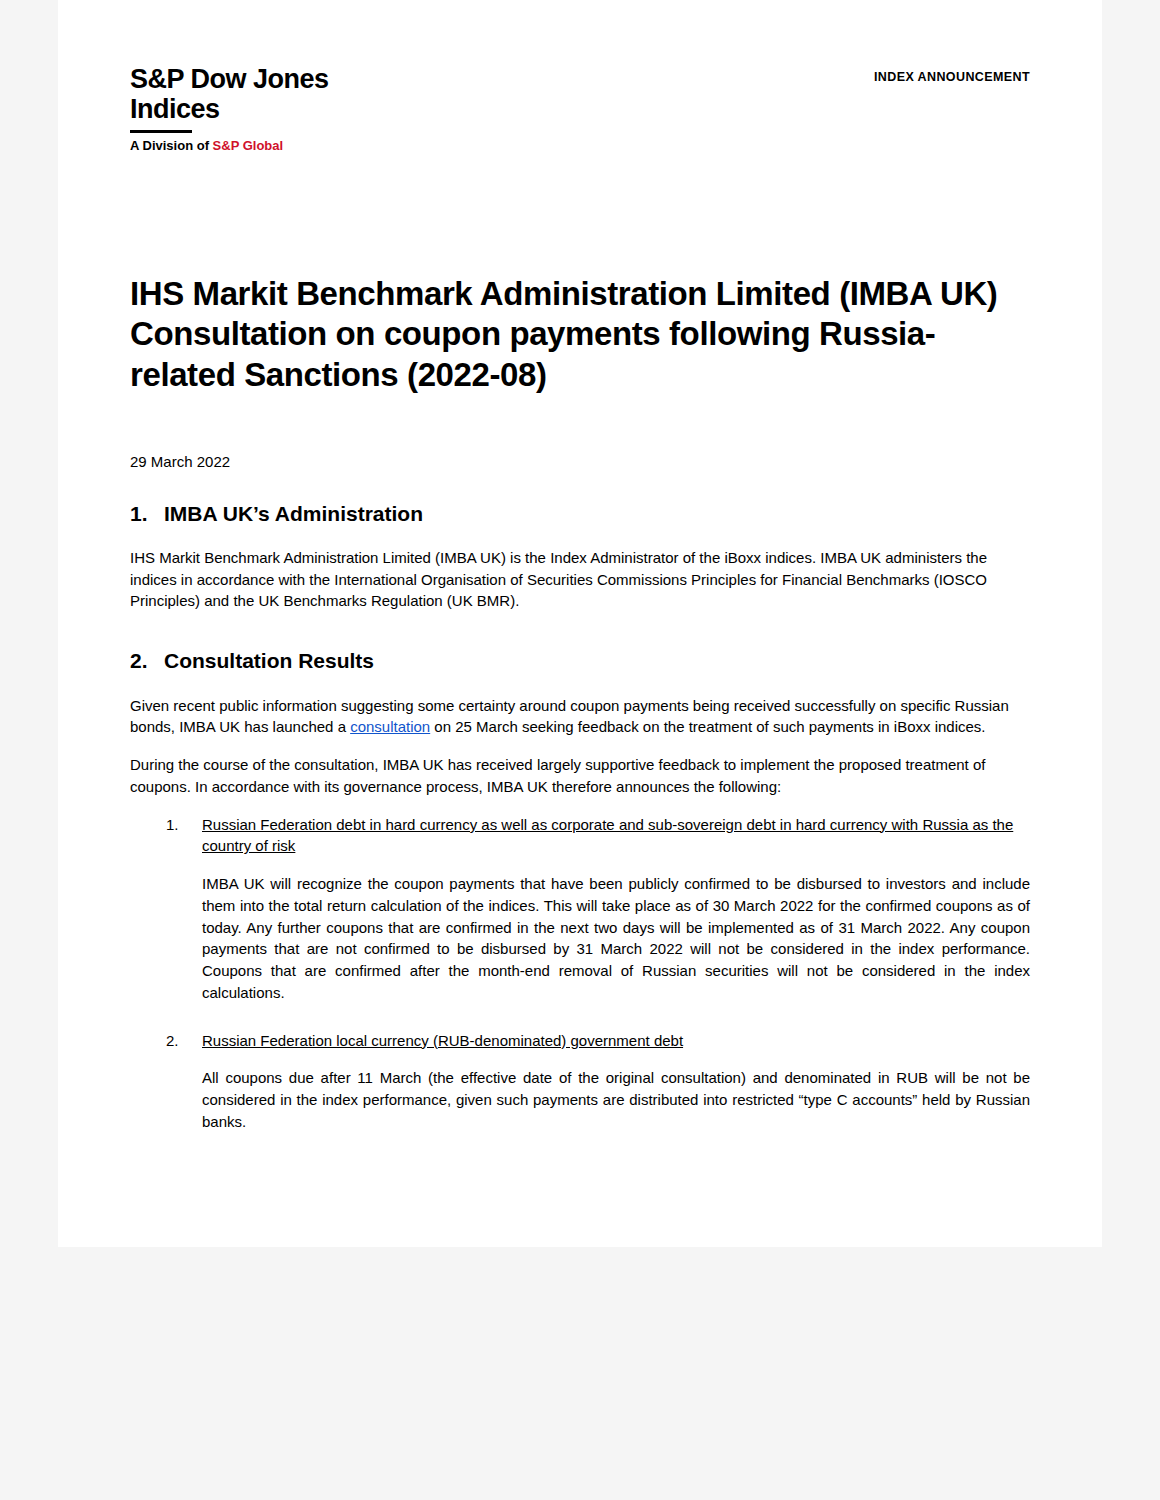S&P Dow Jones
Indices
A Division of S&P Global
INDEX ANNOUNCEMENT
IHS Markit Benchmark Administration Limited (IMBA UK) Consultation on coupon payments following Russia-related Sanctions (2022-08)
29 March 2022
1. IMBA UK’s Administration
IHS Markit Benchmark Administration Limited (IMBA UK) is the Index Administrator of the iBoxx indices. IMBA UK administers the indices in accordance with the International Organisation of Securities Commissions Principles for Financial Benchmarks (IOSCO Principles) and the UK Benchmarks Regulation (UK BMR).
2. Consultation Results
Given recent public information suggesting some certainty around coupon payments being received successfully on specific Russian bonds, IMBA UK has launched a consultation on 25 March seeking feedback on the treatment of such payments in iBoxx indices.
During the course of the consultation, IMBA UK has received largely supportive feedback to implement the proposed treatment of coupons. In accordance with its governance process, IMBA UK therefore announces the following:
Russian Federation debt in hard currency as well as corporate and sub-sovereign debt in hard currency with Russia as the country of risk
IMBA UK will recognize the coupon payments that have been publicly confirmed to be disbursed to investors and include them into the total return calculation of the indices. This will take place as of 30 March 2022 for the confirmed coupons as of today. Any further coupons that are confirmed in the next two days will be implemented as of 31 March 2022. Any coupon payments that are not confirmed to be disbursed by 31 March 2022 will not be considered in the index performance. Coupons that are confirmed after the month-end removal of Russian securities will not be considered in the index calculations.
Russian Federation local currency (RUB-denominated) government debt
All coupons due after 11 March (the effective date of the original consultation) and denominated in RUB will be not be considered in the index performance, given such payments are distributed into restricted “type C accounts” held by Russian banks.